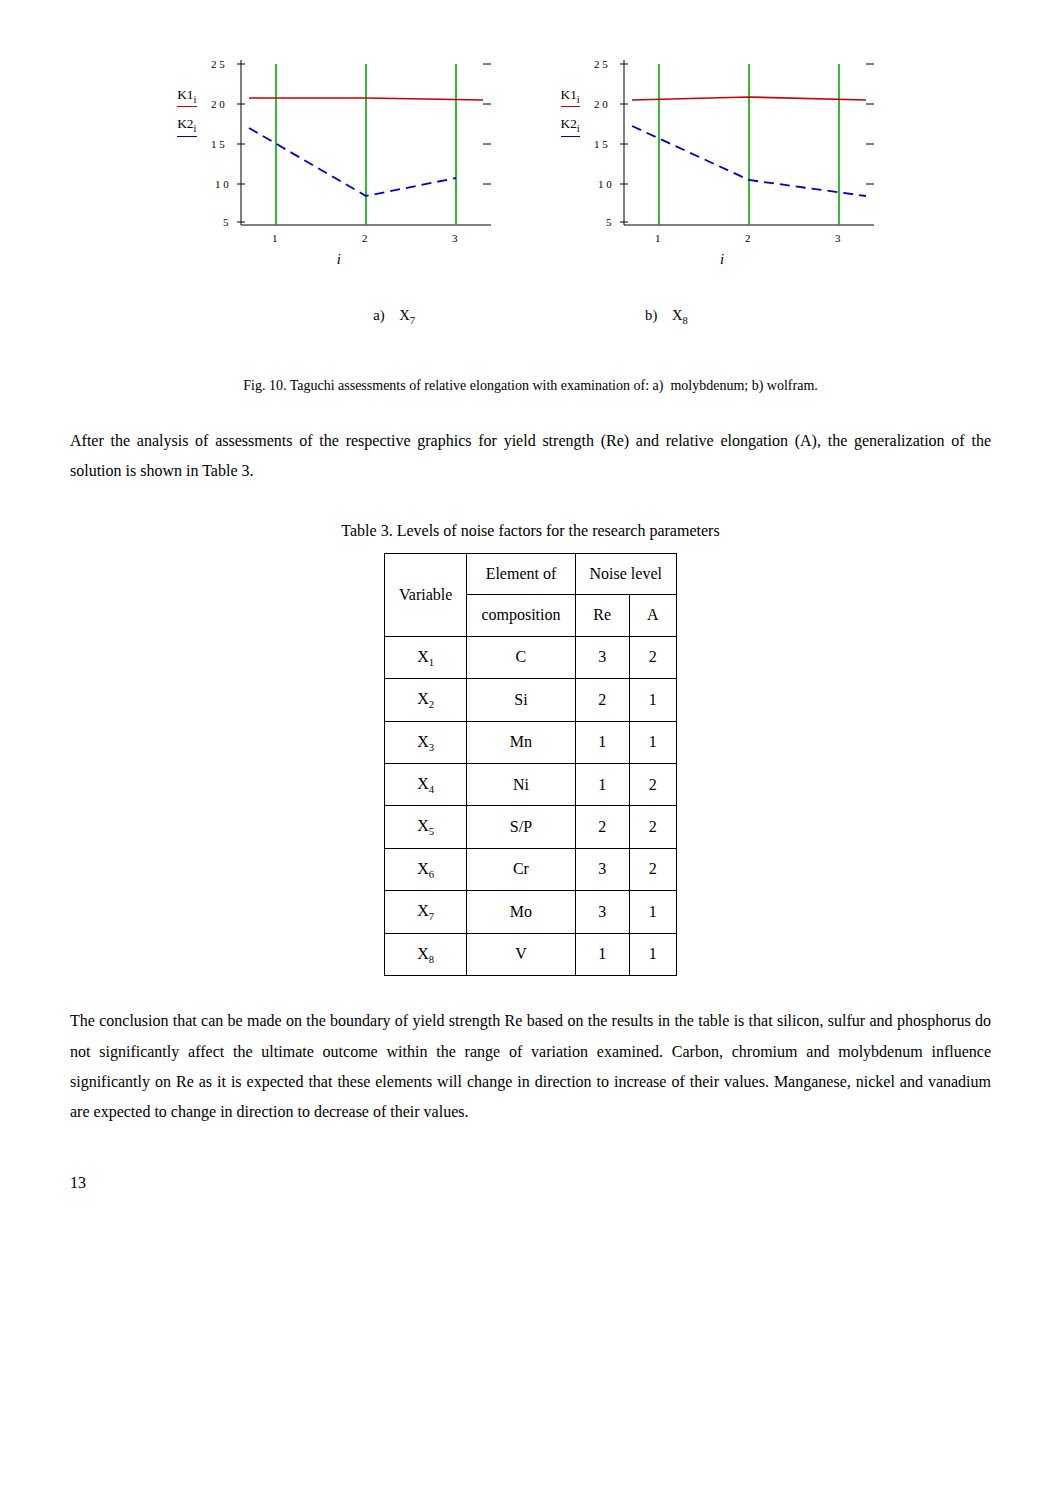K1i
K2i
2 5 2 0 1 5 1 0 5 1 2 3
i
K1i
K2i
2 5 2 0 1 5 1 0 5 1 2 3
i
a) X7
b) X8
Fig. 10. Taguchi assessments of relative elongation with examination of: a) molybdenum; b) wolfram.
After the analysis of assessments of the respective graphics for yield strength (Re) and relative elongation (A), the generalization of the solution is shown in Table 3.
Table 3. Levels of noise factors for the research parameters
| Variable | Element of | Noise level |
| composition | Re | A |
| X 1 | C | 3 | 2 |
| X 2 | Si | 2 | 1 |
| X 3 | Mn | 1 | 1 |
| X 4 | Ni | 1 | 2 |
| X 5 | S/P | 2 | 2 |
| X 6 | Cr | 3 | 2 |
| X 7 | Mo | 3 | 1 |
| X 8 | V | 1 | 1 |
The conclusion that can be made on the boundary of yield strength Re based on the results in the table is that silicon, sulfur and phosphorus do not significantly affect the ultimate outcome within the range of variation examined. Carbon, chromium and molybdenum influence significantly on Re as it is expected that these elements will change in direction to increase of their values. Manganese, nickel and vanadium are expected to change in direction to decrease of their values.
13